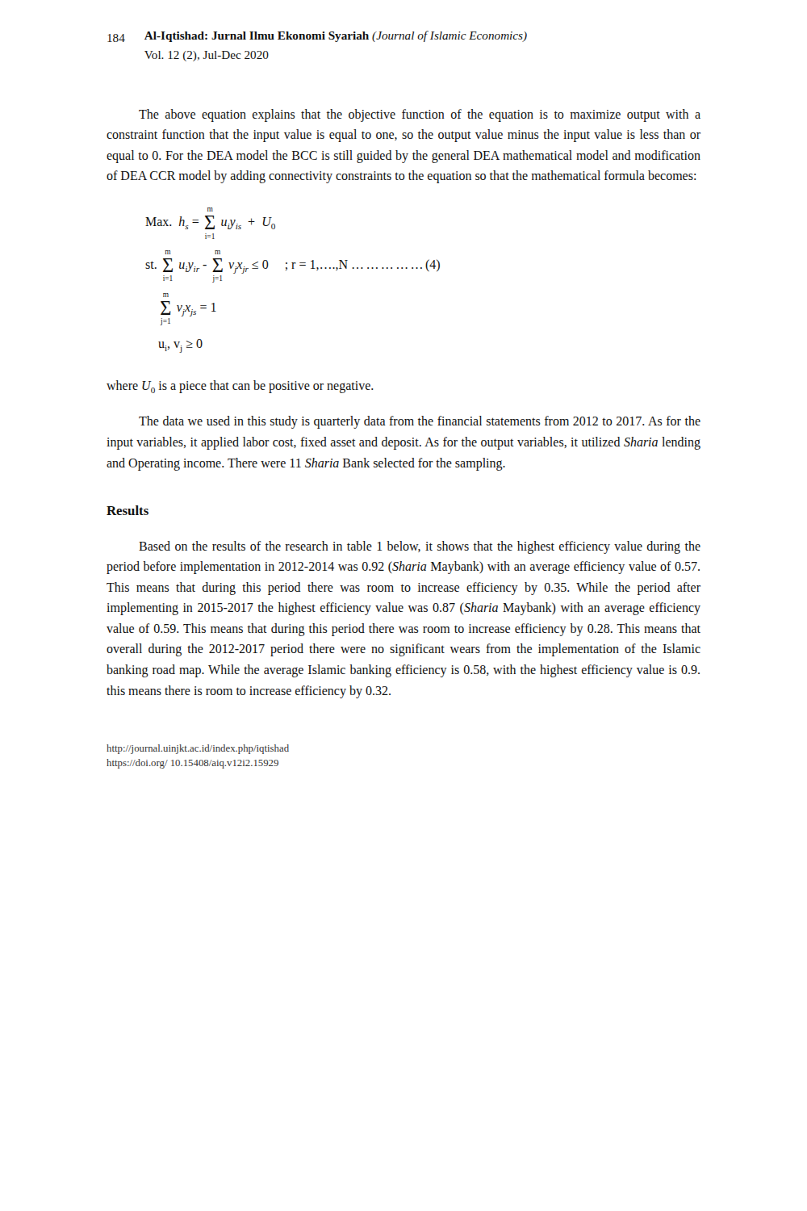184
Al-Iqtishad: Jurnal Ilmu Ekonomi Syariah (Journal of Islamic Economics)
Vol. 12 (2), Jul-Dec 2020
The above equation explains that the objective function of the equation is to maximize output with a constraint function that the input value is equal to one, so the output value minus the input value is less than or equal to 0. For the DEA model the BCC is still guided by the general DEA mathematical model and modification of DEA CCR model by adding connectivity constraints to the equation so that the mathematical formula becomes:
Max. hs = mΣi=1 uiyis + U0
st. mΣi=1 uiyir - mΣj=1 vjxjr ≤ 0 ; r = 1,….,N ……………(4)
mΣj=1 vjxjs = 1
ui, vj ≥ 0
where U0 is a piece that can be positive or negative.
The data we used in this study is quarterly data from the financial statements from 2012 to 2017. As for the input variables, it applied labor cost, fixed asset and deposit. As for the output variables, it utilized Sharia lending and Operating income. There were 11 Sharia Bank selected for the sampling.
Results
Based on the results of the research in table 1 below, it shows that the highest efficiency value during the period before implementation in 2012-2014 was 0.92 (Sharia Maybank) with an average efficiency value of 0.57. This means that during this period there was room to increase efficiency by 0.35. While the period after implementing in 2015-2017 the highest efficiency value was 0.87 (Sharia Maybank) with an average efficiency value of 0.59. This means that during this period there was room to increase efficiency by 0.28. This means that overall during the 2012-2017 period there were no significant wears from the implementation of the Islamic banking road map. While the average Islamic banking efficiency is 0.58, with the highest efficiency value is 0.9. this means there is room to increase efficiency by 0.32.
http://journal.uinjkt.ac.id/index.php/iqtishad
https://doi.org/ 10.15408/aiq.v12i2.15929